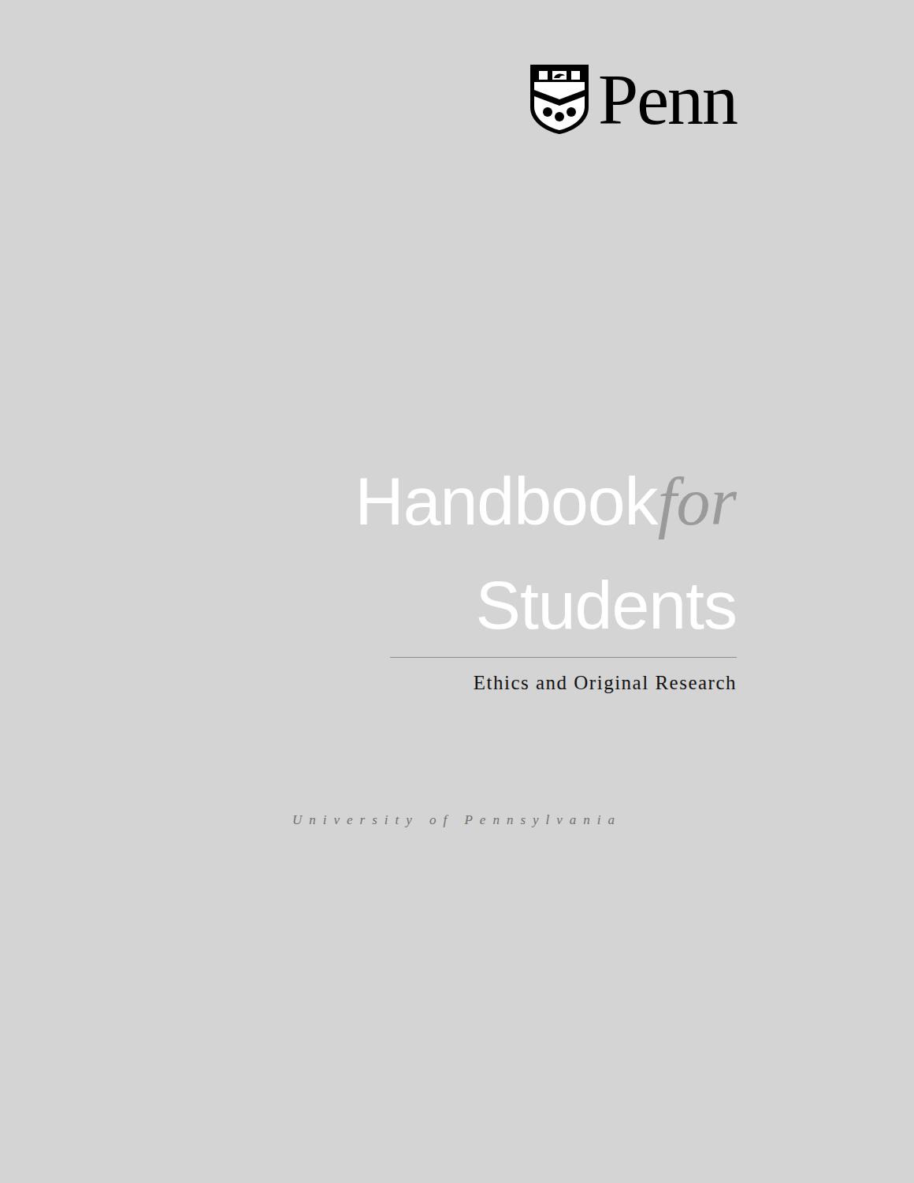Penn
Handbookfor
Students
Ethics and Original Research
University of Pennsylvania